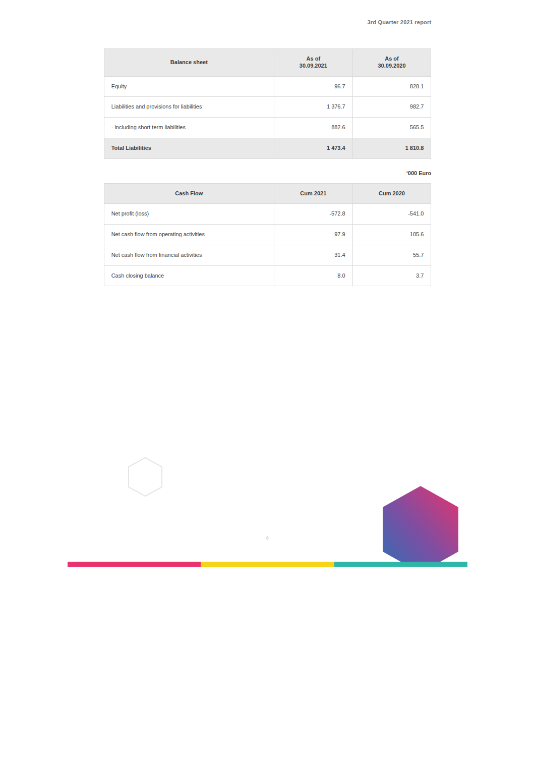3rd Quarter 2021 report
| Balance sheet | As of 30.09.2021 | As of 30.09.2020 |
| --- | --- | --- |
| Equity | 96.7 | 828.1 |
| Liabilities and provisions for liabilities | 1 376.7 | 982.7 |
| - including short term liabilities | 882.6 | 565.5 |
| Total Liabilities | 1 473.4 | 1 810.8 |
‘000 Euro
| Cash Flow | Cum 2021 | Cum 2020 |
| --- | --- | --- |
| Net profit (loss) | -572.8 | -541.0 |
| Net cash flow from operating activities | 97.9 | 105.6 |
| Net cash flow from financial activities | 31.4 | 55.7 |
| Cash closing balance | 8.0 | 3.7 |
6